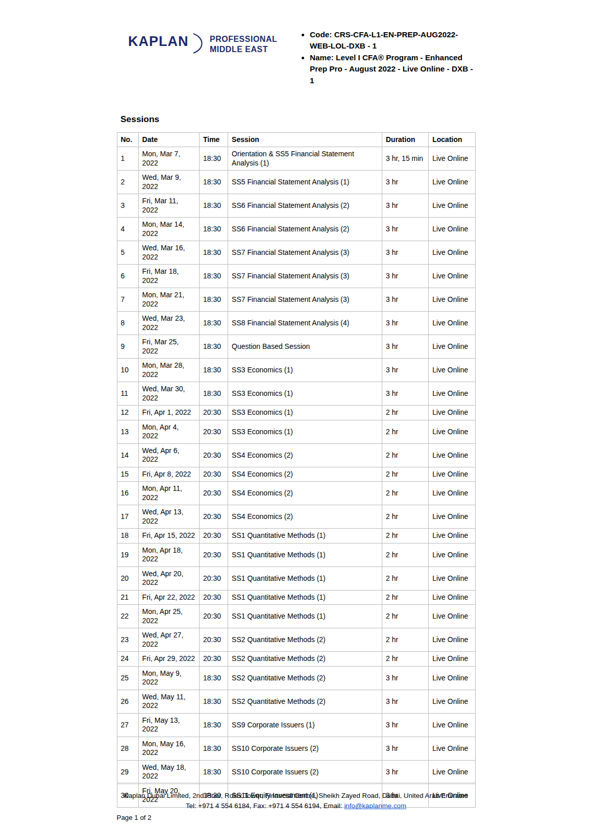KAPLAN PROFESSIONAL MIDDLE EAST
Code: CRS-CFA-L1-EN-PREP-AUG2022-WEB-LOL-DXB - 1
Name: Level I CFA® Program - Enhanced Prep Pro - August 2022 - Live Online - DXB - 1
Sessions
| No. | Date | Time | Session | Duration | Location |
| --- | --- | --- | --- | --- | --- |
| 1 | Mon, Mar 7, 2022 | 18:30 | Orientation & SS5 Financial Statement Analysis (1) | 3 hr, 15 min | Live Online |
| 2 | Wed, Mar 9, 2022 | 18:30 | SS5 Financial Statement Analysis (1) | 3 hr | Live Online |
| 3 | Fri, Mar 11, 2022 | 18:30 | SS6 Financial Statement Analysis (2) | 3 hr | Live Online |
| 4 | Mon, Mar 14, 2022 | 18:30 | SS6 Financial Statement Analysis (2) | 3 hr | Live Online |
| 5 | Wed, Mar 16, 2022 | 18:30 | SS7 Financial Statement Analysis (3) | 3 hr | Live Online |
| 6 | Fri, Mar 18, 2022 | 18:30 | SS7 Financial Statement Analysis (3) | 3 hr | Live Online |
| 7 | Mon, Mar 21, 2022 | 18:30 | SS7 Financial Statement Analysis (3) | 3 hr | Live Online |
| 8 | Wed, Mar 23, 2022 | 18:30 | SS8 Financial Statement Analysis (4) | 3 hr | Live Online |
| 9 | Fri, Mar 25, 2022 | 18:30 | Question Based Session | 3 hr | Live Online |
| 10 | Mon, Mar 28, 2022 | 18:30 | SS3 Economics (1) | 3 hr | Live Online |
| 11 | Wed, Mar 30, 2022 | 18:30 | SS3 Economics (1) | 3 hr | Live Online |
| 12 | Fri, Apr 1, 2022 | 20:30 | SS3 Economics (1) | 2 hr | Live Online |
| 13 | Mon, Apr 4, 2022 | 20:30 | SS3 Economics (1) | 2 hr | Live Online |
| 14 | Wed, Apr 6, 2022 | 20:30 | SS4 Economics (2) | 2 hr | Live Online |
| 15 | Fri, Apr 8, 2022 | 20:30 | SS4 Economics (2) | 2 hr | Live Online |
| 16 | Mon, Apr 11, 2022 | 20:30 | SS4 Economics (2) | 2 hr | Live Online |
| 17 | Wed, Apr 13, 2022 | 20:30 | SS4 Economics (2) | 2 hr | Live Online |
| 18 | Fri, Apr 15, 2022 | 20:30 | SS1 Quantitative Methods (1) | 2 hr | Live Online |
| 19 | Mon, Apr 18, 2022 | 20:30 | SS1 Quantitative Methods (1) | 2 hr | Live Online |
| 20 | Wed, Apr 20, 2022 | 20:30 | SS1 Quantitative Methods (1) | 2 hr | Live Online |
| 21 | Fri, Apr 22, 2022 | 20:30 | SS1 Quantitative Methods (1) | 2 hr | Live Online |
| 22 | Mon, Apr 25, 2022 | 20:30 | SS1 Quantitative Methods (1) | 2 hr | Live Online |
| 23 | Wed, Apr 27, 2022 | 20:30 | SS2 Quantitative Methods (2) | 2 hr | Live Online |
| 24 | Fri, Apr 29, 2022 | 20:30 | SS2 Quantitative Methods (2) | 2 hr | Live Online |
| 25 | Mon, May 9, 2022 | 18:30 | SS2 Quantitative Methods (2) | 3 hr | Live Online |
| 26 | Wed, May 11, 2022 | 18:30 | SS2 Quantitative Methods (2) | 3 hr | Live Online |
| 27 | Fri, May 13, 2022 | 18:30 | SS9 Corporate Issuers (1) | 3 hr | Live Online |
| 28 | Mon, May 16, 2022 | 18:30 | SS10 Corporate Issuers (2) | 3 hr | Live Online |
| 29 | Wed, May 18, 2022 | 18:30 | SS10 Corporate Issuers (2) | 3 hr | Live Online |
| 30 | Fri, May 20, 2022 | 18:30 | SS11 Equity Investment (1) | 3 hr | Live Online |
Kaplan Dubai Limited, 2nd Floor, Rolex Tower, Financial Centre, Sheikh Zayed Road, Dubai, United Arab Emirates
Tel: +971 4 554 6184, Fax: +971 4 554 6194, Email: info@kaplanme.com
Page 1 of 2